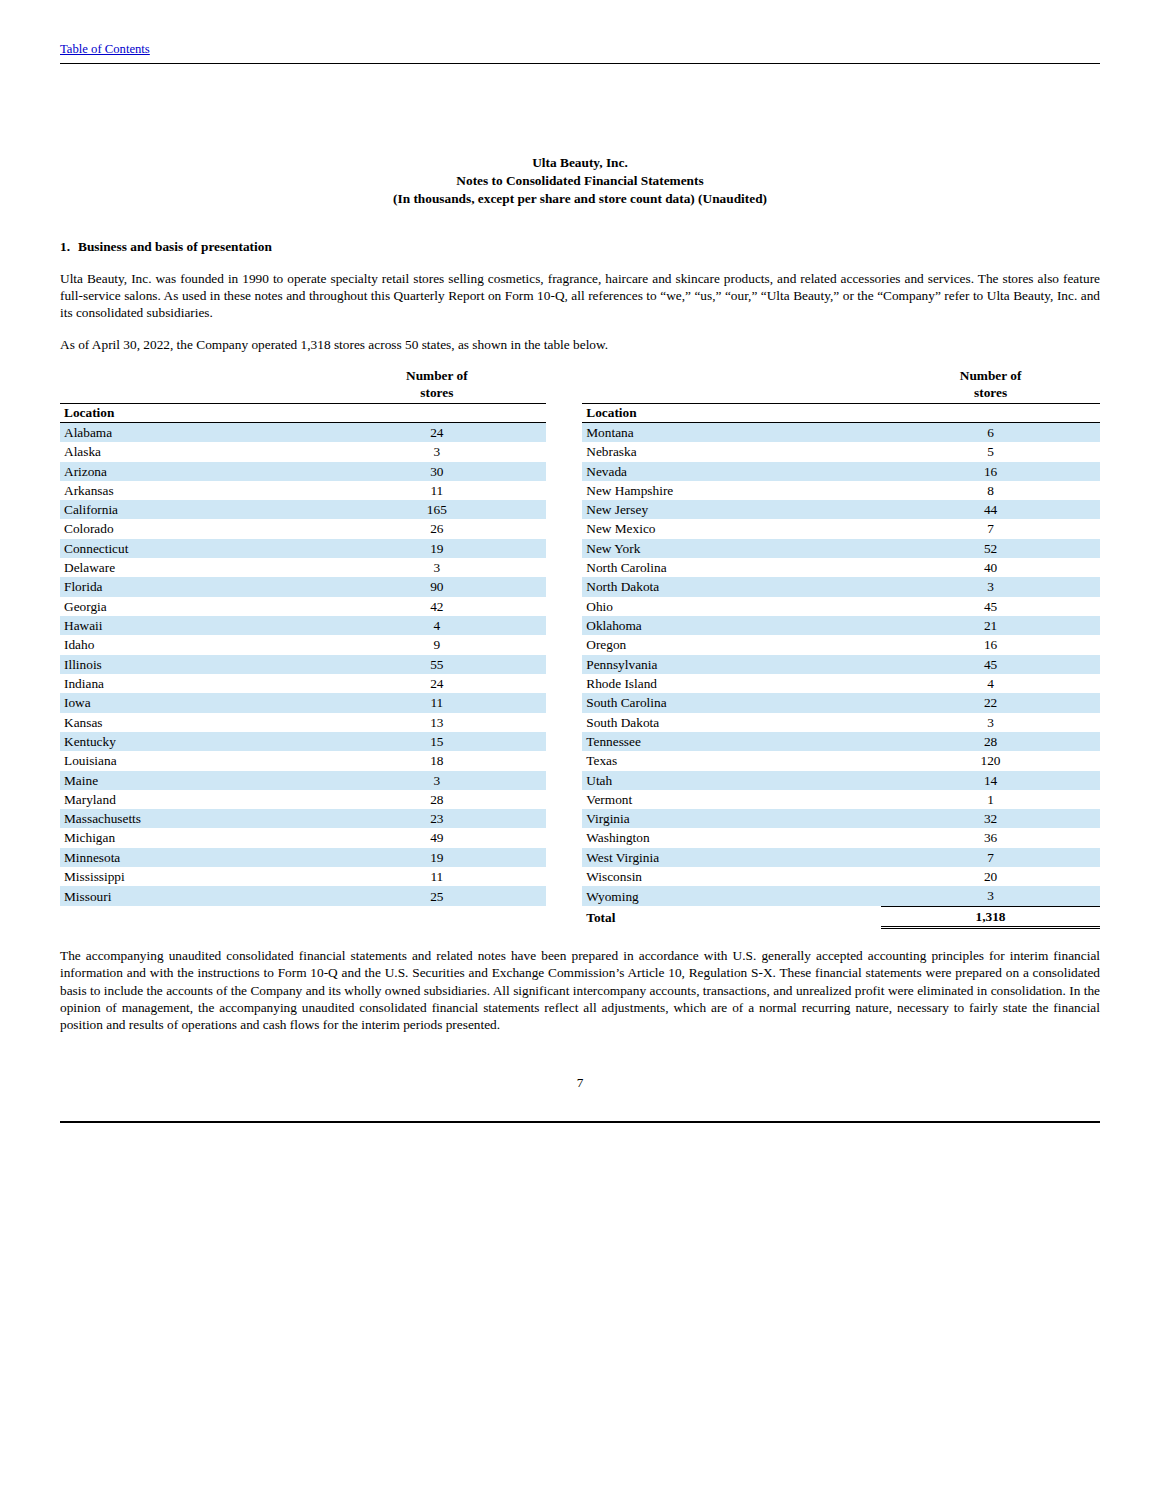Table of Contents
Ulta Beauty, Inc.
Notes to Consolidated Financial Statements
(In thousands, except per share and store count data) (Unaudited)
1. Business and basis of presentation
Ulta Beauty, Inc. was founded in 1990 to operate specialty retail stores selling cosmetics, fragrance, haircare and skincare products, and related accessories and services. The stores also feature full-service salons. As used in these notes and throughout this Quarterly Report on Form 10-Q, all references to “we,” “us,” “our,” “Ulta Beauty,” or the “Company” refer to Ulta Beauty, Inc. and its consolidated subsidiaries.
As of April 30, 2022, the Company operated 1,318 stores across 50 states, as shown in the table below.
| | Number of stores | | | Number of stores |
| --- | --- | --- | --- | --- |
| Location | | | Location | |
| Alabama | 24 | | Montana | 6 |
| Alaska | 3 | | Nebraska | 5 |
| Arizona | 30 | | Nevada | 16 |
| Arkansas | 11 | | New Hampshire | 8 |
| California | 165 | | New Jersey | 44 |
| Colorado | 26 | | New Mexico | 7 |
| Connecticut | 19 | | New York | 52 |
| Delaware | 3 | | North Carolina | 40 |
| Florida | 90 | | North Dakota | 3 |
| Georgia | 42 | | Ohio | 45 |
| Hawaii | 4 | | Oklahoma | 21 |
| Idaho | 9 | | Oregon | 16 |
| Illinois | 55 | | Pennsylvania | 45 |
| Indiana | 24 | | Rhode Island | 4 |
| Iowa | 11 | | South Carolina | 22 |
| Kansas | 13 | | South Dakota | 3 |
| Kentucky | 15 | | Tennessee | 28 |
| Louisiana | 18 | | Texas | 120 |
| Maine | 3 | | Utah | 14 |
| Maryland | 28 | | Vermont | 1 |
| Massachusetts | 23 | | Virginia | 32 |
| Michigan | 49 | | Washington | 36 |
| Minnesota | 19 | | West Virginia | 7 |
| Mississippi | 11 | | Wisconsin | 20 |
| Missouri | 25 | | Wyoming | 3 |
| | | | Total | 1,318 |
The accompanying unaudited consolidated financial statements and related notes have been prepared in accordance with U.S. generally accepted accounting principles for interim financial information and with the instructions to Form 10-Q and the U.S. Securities and Exchange Commission’s Article 10, Regulation S-X. These financial statements were prepared on a consolidated basis to include the accounts of the Company and its wholly owned subsidiaries. All significant intercompany accounts, transactions, and unrealized profit were eliminated in consolidation. In the opinion of management, the accompanying unaudited consolidated financial statements reflect all adjustments, which are of a normal recurring nature, necessary to fairly state the financial position and results of operations and cash flows for the interim periods presented.
7